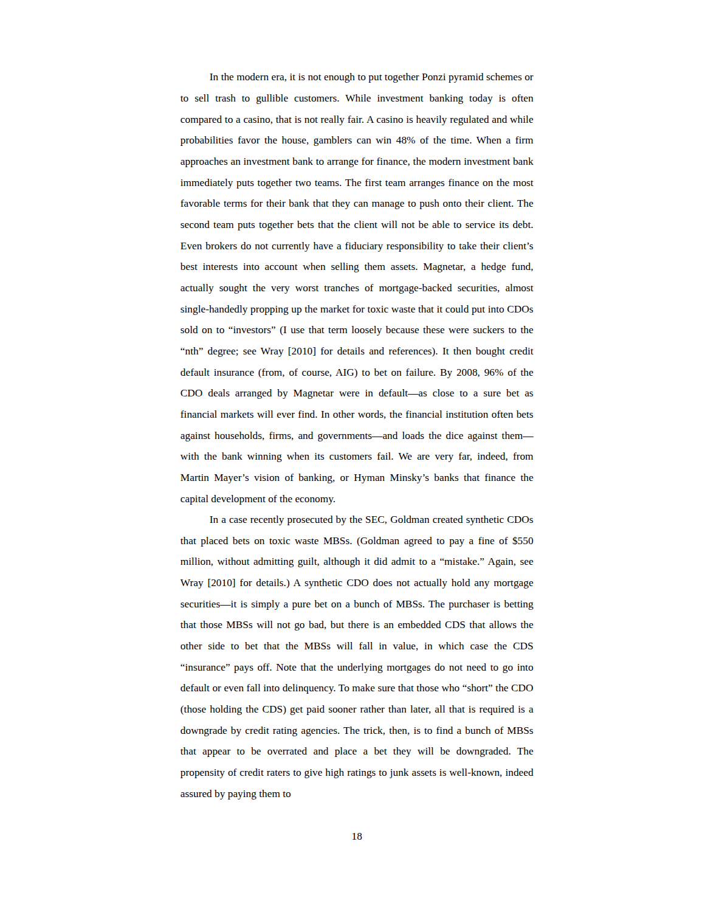In the modern era, it is not enough to put together Ponzi pyramid schemes or to sell trash to gullible customers. While investment banking today is often compared to a casino, that is not really fair. A casino is heavily regulated and while probabilities favor the house, gamblers can win 48% of the time. When a firm approaches an investment bank to arrange for finance, the modern investment bank immediately puts together two teams. The first team arranges finance on the most favorable terms for their bank that they can manage to push onto their client. The second team puts together bets that the client will not be able to service its debt. Even brokers do not currently have a fiduciary responsibility to take their client’s best interests into account when selling them assets. Magnetar, a hedge fund, actually sought the very worst tranches of mortgage-backed securities, almost single-handedly propping up the market for toxic waste that it could put into CDOs sold on to “investors” (I use that term loosely because these were suckers to the “nth” degree; see Wray [2010] for details and references). It then bought credit default insurance (from, of course, AIG) to bet on failure. By 2008, 96% of the CDO deals arranged by Magnetar were in default—as close to a sure bet as financial markets will ever find. In other words, the financial institution often bets against households, firms, and governments—and loads the dice against them—with the bank winning when its customers fail. We are very far, indeed, from Martin Mayer’s vision of banking, or Hyman Minsky’s banks that finance the capital development of the economy.
In a case recently prosecuted by the SEC, Goldman created synthetic CDOs that placed bets on toxic waste MBSs. (Goldman agreed to pay a fine of $550 million, without admitting guilt, although it did admit to a “mistake.” Again, see Wray [2010] for details.) A synthetic CDO does not actually hold any mortgage securities—it is simply a pure bet on a bunch of MBSs. The purchaser is betting that those MBSs will not go bad, but there is an embedded CDS that allows the other side to bet that the MBSs will fall in value, in which case the CDS “insurance” pays off. Note that the underlying mortgages do not need to go into default or even fall into delinquency. To make sure that those who “short” the CDO (those holding the CDS) get paid sooner rather than later, all that is required is a downgrade by credit rating agencies. The trick, then, is to find a bunch of MBSs that appear to be overrated and place a bet they will be downgraded. The propensity of credit raters to give high ratings to junk assets is well-known, indeed assured by paying them to
18